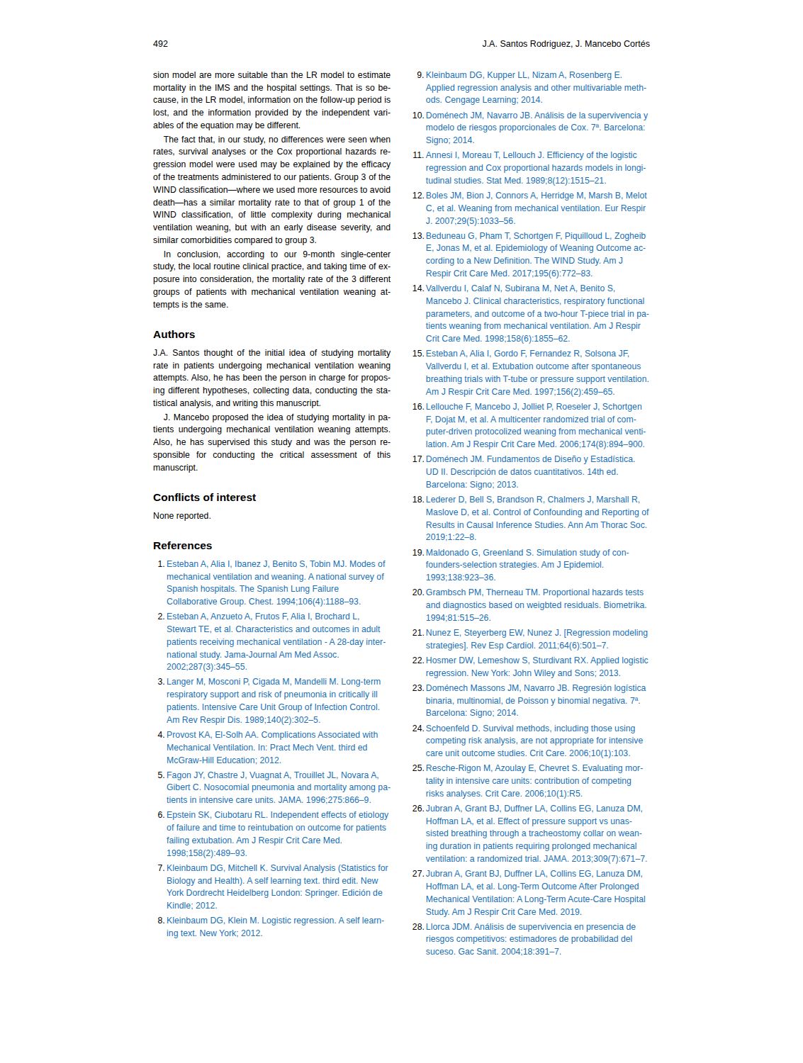492 J.A. Santos Rodriguez, J. Mancebo Cortés
sion model are more suitable than the LR model to estimate mortality in the IMS and the hospital settings. That is so because, in the LR model, information on the follow-up period is lost, and the information provided by the independent variables of the equation may be different.
The fact that, in our study, no differences were seen when rates, survival analyses or the Cox proportional hazards regression model were used may be explained by the efficacy of the treatments administered to our patients. Group 3 of the WIND classification—where we used more resources to avoid death—has a similar mortality rate to that of group 1 of the WIND classification, of little complexity during mechanical ventilation weaning, but with an early disease severity, and similar comorbidities compared to group 3.
In conclusion, according to our 9-month single-center study, the local routine clinical practice, and taking time of exposure into consideration, the mortality rate of the 3 different groups of patients with mechanical ventilation weaning attempts is the same.
Authors
J.A. Santos thought of the initial idea of studying mortality rate in patients undergoing mechanical ventilation weaning attempts. Also, he has been the person in charge for proposing different hypotheses, collecting data, conducting the statistical analysis, and writing this manuscript.
J. Mancebo proposed the idea of studying mortality in patients undergoing mechanical ventilation weaning attempts. Also, he has supervised this study and was the person responsible for conducting the critical assessment of this manuscript.
Conflicts of interest
None reported.
References
Esteban A, Alia I, Ibanez J, Benito S, Tobin MJ. Modes of mechanical ventilation and weaning. A national survey of Spanish hospitals. The Spanish Lung Failure Collaborative Group. Chest. 1994;106(4):1188–93.
Esteban A, Anzueto A, Frutos F, Alia I, Brochard L, Stewart TE, et al. Characteristics and outcomes in adult patients receiving mechanical ventilation - A 28-day international study. Jama-Journal Am Med Assoc. 2002;287(3):345–55.
Langer M, Mosconi P, Cigada M, Mandelli M. Long-term respiratory support and risk of pneumonia in critically ill patients. Intensive Care Unit Group of Infection Control. Am Rev Respir Dis. 1989;140(2):302–5.
Provost KA, El-Solh AA. Complications Associated with Mechanical Ventilation. In: Pract Mech Vent. third ed McGraw-Hill Education; 2012.
Fagon JY, Chastre J, Vuagnat A, Trouillet JL, Novara A, Gibert C. Nosocomial pneumonia and mortality among patients in intensive care units. JAMA. 1996;275:866–9.
Epstein SK, Ciubotaru RL. Independent effects of etiology of failure and time to reintubation on outcome for patients failing extubation. Am J Respir Crit Care Med. 1998;158(2):489–93.
Kleinbaum DG, Mitchell K. Survival Analysis (Statistics for Biology and Health). A self learning text. third edit. New York Dordrecht Heidelberg London: Springer. Edición de Kindle; 2012.
Kleinbaum DG, Klein M. Logistic regression. A self learning text. New York; 2012.
Kleinbaum DG, Kupper LL, Nizam A, Rosenberg E. Applied regression analysis and other multivariable methods. Cengage Learning; 2014.
Doménech JM, Navarro JB. Análisis de la supervivencia y modelo de riesgos proporcionales de Cox. 7ª. Barcelona: Signo; 2014.
Annesi I, Moreau T, Lellouch J. Efficiency of the logistic regression and Cox proportional hazards models in longitudinal studies. Stat Med. 1989;8(12):1515–21.
Boles JM, Bion J, Connors A, Herridge M, Marsh B, Melot C, et al. Weaning from mechanical ventilation. Eur Respir J. 2007;29(5):1033–56.
Beduneau G, Pham T, Schortgen F, Piquilloud L, Zogheib E, Jonas M, et al. Epidemiology of Weaning Outcome according to a New Definition. The WIND Study. Am J Respir Crit Care Med. 2017;195(6):772–83.
Vallverdu I, Calaf N, Subirana M, Net A, Benito S, Mancebo J. Clinical characteristics, respiratory functional parameters, and outcome of a two-hour T-piece trial in patients weaning from mechanical ventilation. Am J Respir Crit Care Med. 1998;158(6):1855–62.
Esteban A, Alia I, Gordo F, Fernandez R, Solsona JF, Vallverdu I, et al. Extubation outcome after spontaneous breathing trials with T-tube or pressure support ventilation. Am J Respir Crit Care Med. 1997;156(2):459–65.
Lellouche F, Mancebo J, Jolliet P, Roeseler J, Schortgen F, Dojat M, et al. A multicenter randomized trial of computer-driven protocolized weaning from mechanical ventilation. Am J Respir Crit Care Med. 2006;174(8):894–900.
Doménech JM. Fundamentos de Diseño y Estadística. UD II. Descripción de datos cuantitativos. 14th ed. Barcelona: Signo; 2013.
Lederer D, Bell S, Brandson R, Chalmers J, Marshall R, Maslove D, et al. Control of Confounding and Reporting of Results in Causal Inference Studies. Ann Am Thorac Soc. 2019;1:22–8.
Maldonado G, Greenland S. Simulation study of confounders-selection strategies. Am J Epidemiol. 1993;138:923–36.
Grambsch PM, Therneau TM. Proportional hazards tests and diagnostics based on weigbted residuals. Biometrika. 1994;81:515–26.
Nunez E, Steyerberg EW, Nunez J. [Regression modeling strategies]. Rev Esp Cardiol. 2011;64(6):501–7.
Hosmer DW, Lemeshow S, Sturdivant RX. Applied logistic regression. New York: John Wiley and Sons; 2013.
Doménech Massons JM, Navarro JB. Regresión logística binaria, multinomial, de Poisson y binomial negativa. 7ª. Barcelona: Signo; 2014.
Schoenfeld D. Survival methods, including those using competing risk analysis, are not appropriate for intensive care unit outcome studies. Crit Care. 2006;10(1):103.
Resche-Rigon M, Azoulay E, Chevret S. Evaluating mortality in intensive care units: contribution of competing risks analyses. Crit Care. 2006;10(1):R5.
Jubran A, Grant BJ, Duffner LA, Collins EG, Lanuza DM, Hoffman LA, et al. Effect of pressure support vs unassisted breathing through a tracheostomy collar on weaning duration in patients requiring prolonged mechanical ventilation: a randomized trial. JAMA. 2013;309(7):671–7.
Jubran A, Grant BJ, Duffner LA, Collins EG, Lanuza DM, Hoffman LA, et al. Long-Term Outcome After Prolonged Mechanical Ventilation: A Long-Term Acute-Care Hospital Study. Am J Respir Crit Care Med. 2019.
Llorca JDM. Análisis de supervivencia en presencia de riesgos competitivos: estimadores de probabilidad del suceso. Gac Sanit. 2004;18:391–7.